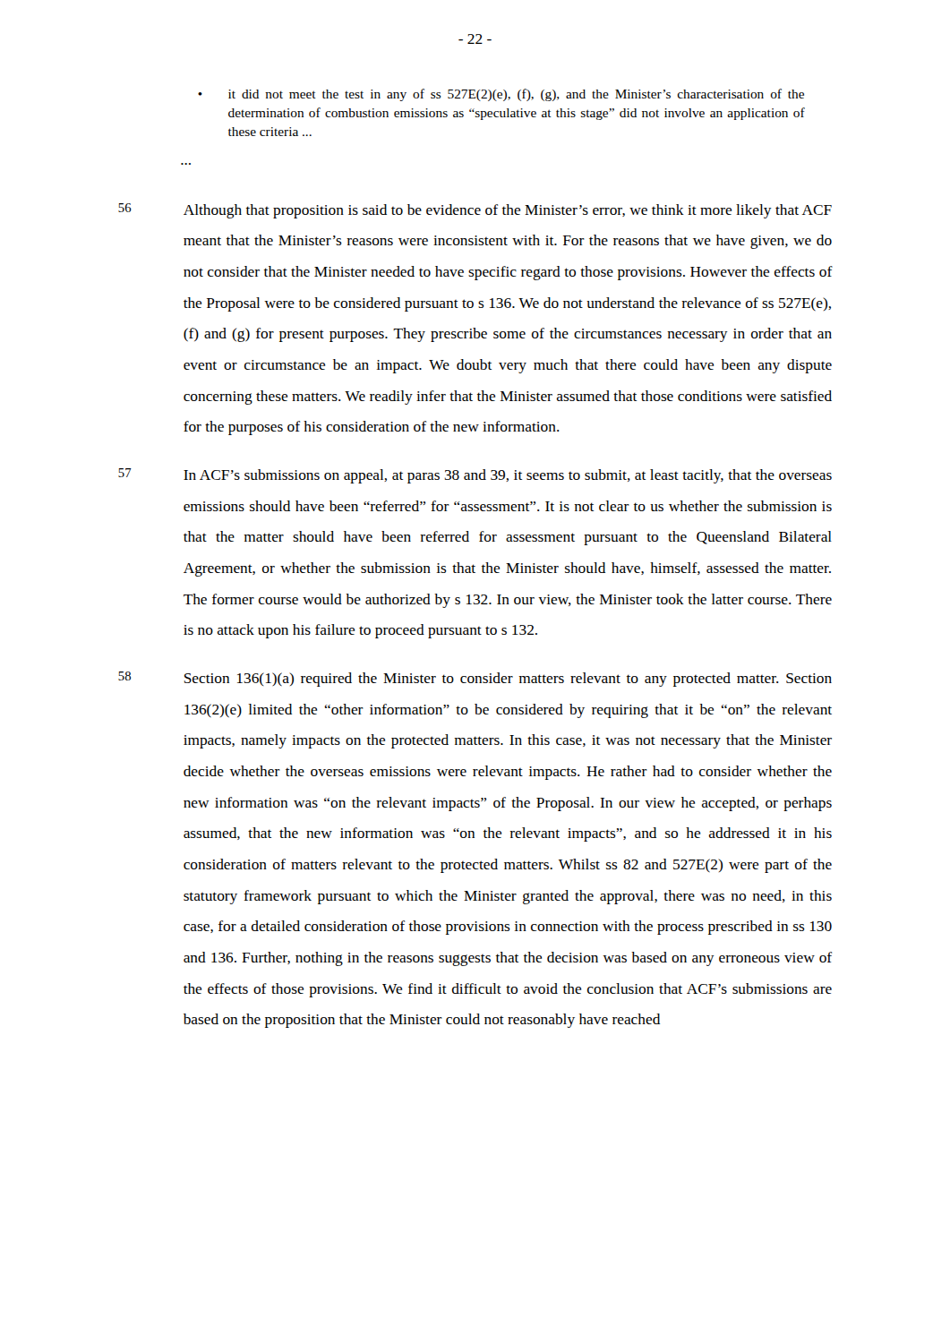- 22 -
• it did not meet the test in any of ss 527E(2)(e), (f), (g), and the Minister’s characterisation of the determination of combustion emissions as “speculative at this stage” did not involve an application of these criteria ...
...
56 Although that proposition is said to be evidence of the Minister’s error, we think it more likely that ACF meant that the Minister’s reasons were inconsistent with it. For the reasons that we have given, we do not consider that the Minister needed to have specific regard to those provisions. However the effects of the Proposal were to be considered pursuant to s 136. We do not understand the relevance of ss 527E(e), (f) and (g) for present purposes. They prescribe some of the circumstances necessary in order that an event or circumstance be an impact. We doubt very much that there could have been any dispute concerning these matters. We readily infer that the Minister assumed that those conditions were satisfied for the purposes of his consideration of the new information.
57 In ACF’s submissions on appeal, at paras 38 and 39, it seems to submit, at least tacitly, that the overseas emissions should have been “referred” for “assessment”. It is not clear to us whether the submission is that the matter should have been referred for assessment pursuant to the Queensland Bilateral Agreement, or whether the submission is that the Minister should have, himself, assessed the matter. The former course would be authorized by s 132. In our view, the Minister took the latter course. There is no attack upon his failure to proceed pursuant to s 132.
58 Section 136(1)(a) required the Minister to consider matters relevant to any protected matter. Section 136(2)(e) limited the “other information” to be considered by requiring that it be “on” the relevant impacts, namely impacts on the protected matters. In this case, it was not necessary that the Minister decide whether the overseas emissions were relevant impacts. He rather had to consider whether the new information was “on the relevant impacts” of the Proposal. In our view he accepted, or perhaps assumed, that the new information was “on the relevant impacts”, and so he addressed it in his consideration of matters relevant to the protected matters. Whilst ss 82 and 527E(2) were part of the statutory framework pursuant to which the Minister granted the approval, there was no need, in this case, for a detailed consideration of those provisions in connection with the process prescribed in ss 130 and 136. Further, nothing in the reasons suggests that the decision was based on any erroneous view of the effects of those provisions. We find it difficult to avoid the conclusion that ACF’s submissions are based on the proposition that the Minister could not reasonably have reached